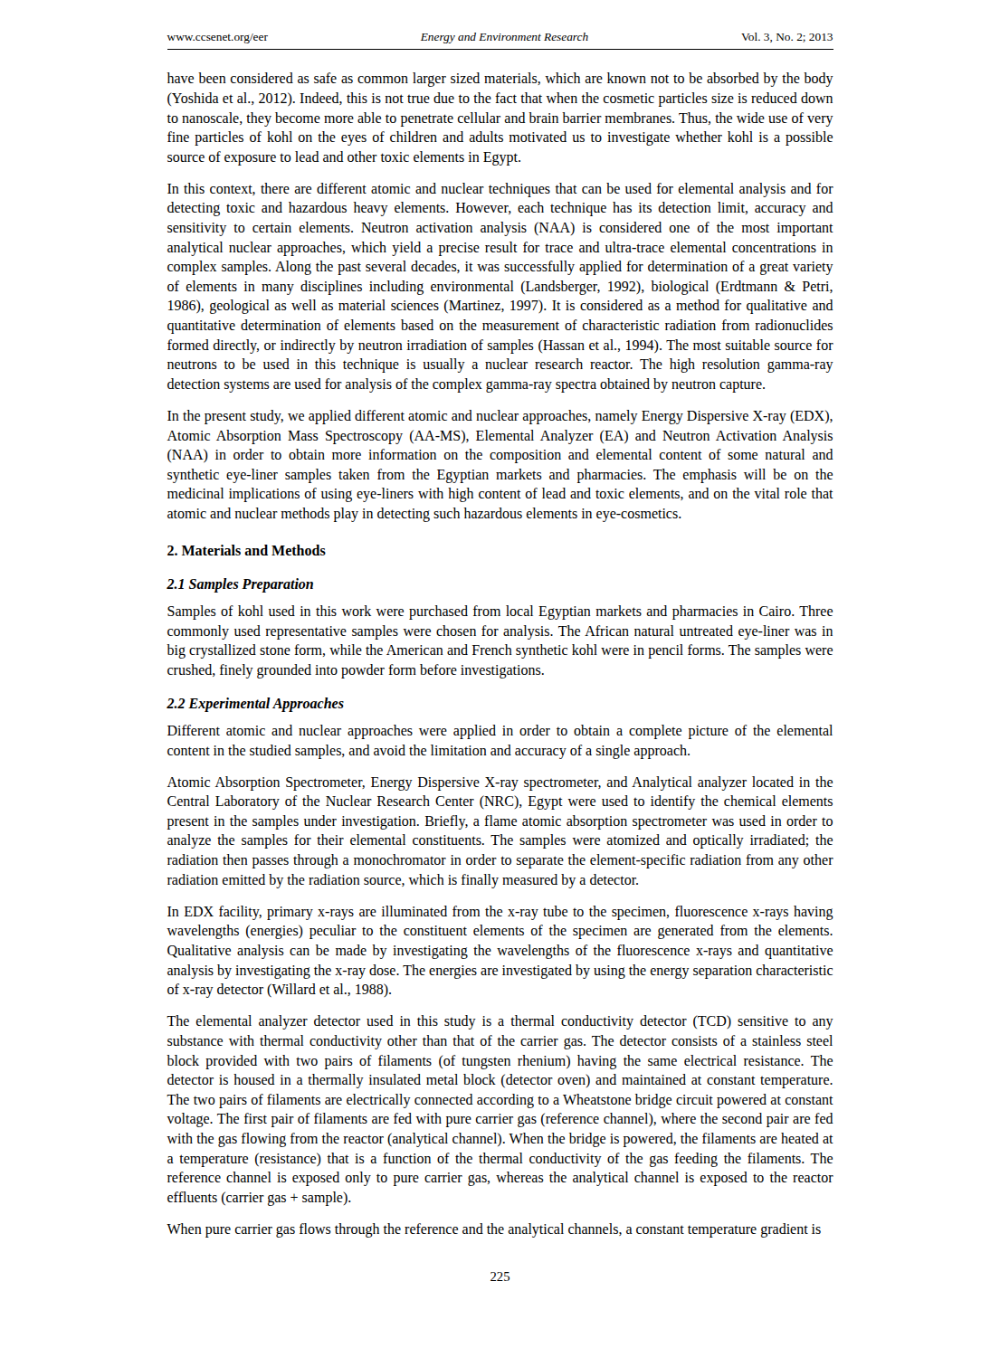www.ccsenet.org/eer Energy and Environment Research Vol. 3, No. 2; 2013
have been considered as safe as common larger sized materials, which are known not to be absorbed by the body (Yoshida et al., 2012). Indeed, this is not true due to the fact that when the cosmetic particles size is reduced down to nanoscale, they become more able to penetrate cellular and brain barrier membranes. Thus, the wide use of very fine particles of kohl on the eyes of children and adults motivated us to investigate whether kohl is a possible source of exposure to lead and other toxic elements in Egypt.
In this context, there are different atomic and nuclear techniques that can be used for elemental analysis and for detecting toxic and hazardous heavy elements. However, each technique has its detection limit, accuracy and sensitivity to certain elements. Neutron activation analysis (NAA) is considered one of the most important analytical nuclear approaches, which yield a precise result for trace and ultra-trace elemental concentrations in complex samples. Along the past several decades, it was successfully applied for determination of a great variety of elements in many disciplines including environmental (Landsberger, 1992), biological (Erdtmann & Petri, 1986), geological as well as material sciences (Martinez, 1997). It is considered as a method for qualitative and quantitative determination of elements based on the measurement of characteristic radiation from radionuclides formed directly, or indirectly by neutron irradiation of samples (Hassan et al., 1994). The most suitable source for neutrons to be used in this technique is usually a nuclear research reactor. The high resolution gamma-ray detection systems are used for analysis of the complex gamma-ray spectra obtained by neutron capture.
In the present study, we applied different atomic and nuclear approaches, namely Energy Dispersive X-ray (EDX), Atomic Absorption Mass Spectroscopy (AA-MS), Elemental Analyzer (EA) and Neutron Activation Analysis (NAA) in order to obtain more information on the composition and elemental content of some natural and synthetic eye-liner samples taken from the Egyptian markets and pharmacies. The emphasis will be on the medicinal implications of using eye-liners with high content of lead and toxic elements, and on the vital role that atomic and nuclear methods play in detecting such hazardous elements in eye-cosmetics.
2. Materials and Methods
2.1 Samples Preparation
Samples of kohl used in this work were purchased from local Egyptian markets and pharmacies in Cairo. Three commonly used representative samples were chosen for analysis. The African natural untreated eye-liner was in big crystallized stone form, while the American and French synthetic kohl were in pencil forms. The samples were crushed, finely grounded into powder form before investigations.
2.2 Experimental Approaches
Different atomic and nuclear approaches were applied in order to obtain a complete picture of the elemental content in the studied samples, and avoid the limitation and accuracy of a single approach.
Atomic Absorption Spectrometer, Energy Dispersive X-ray spectrometer, and Analytical analyzer located in the Central Laboratory of the Nuclear Research Center (NRC), Egypt were used to identify the chemical elements present in the samples under investigation. Briefly, a flame atomic absorption spectrometer was used in order to analyze the samples for their elemental constituents. The samples were atomized and optically irradiated; the radiation then passes through a monochromator in order to separate the element-specific radiation from any other radiation emitted by the radiation source, which is finally measured by a detector.
In EDX facility, primary x-rays are illuminated from the x-ray tube to the specimen, fluorescence x-rays having wavelengths (energies) peculiar to the constituent elements of the specimen are generated from the elements. Qualitative analysis can be made by investigating the wavelengths of the fluorescence x-rays and quantitative analysis by investigating the x-ray dose. The energies are investigated by using the energy separation characteristic of x-ray detector (Willard et al., 1988).
The elemental analyzer detector used in this study is a thermal conductivity detector (TCD) sensitive to any substance with thermal conductivity other than that of the carrier gas. The detector consists of a stainless steel block provided with two pairs of filaments (of tungsten rhenium) having the same electrical resistance. The detector is housed in a thermally insulated metal block (detector oven) and maintained at constant temperature. The two pairs of filaments are electrically connected according to a Wheatstone bridge circuit powered at constant voltage. The first pair of filaments are fed with pure carrier gas (reference channel), where the second pair are fed with the gas flowing from the reactor (analytical channel). When the bridge is powered, the filaments are heated at a temperature (resistance) that is a function of the thermal conductivity of the gas feeding the filaments. The reference channel is exposed only to pure carrier gas, whereas the analytical channel is exposed to the reactor effluents (carrier gas + sample).
When pure carrier gas flows through the reference and the analytical channels, a constant temperature gradient is
225